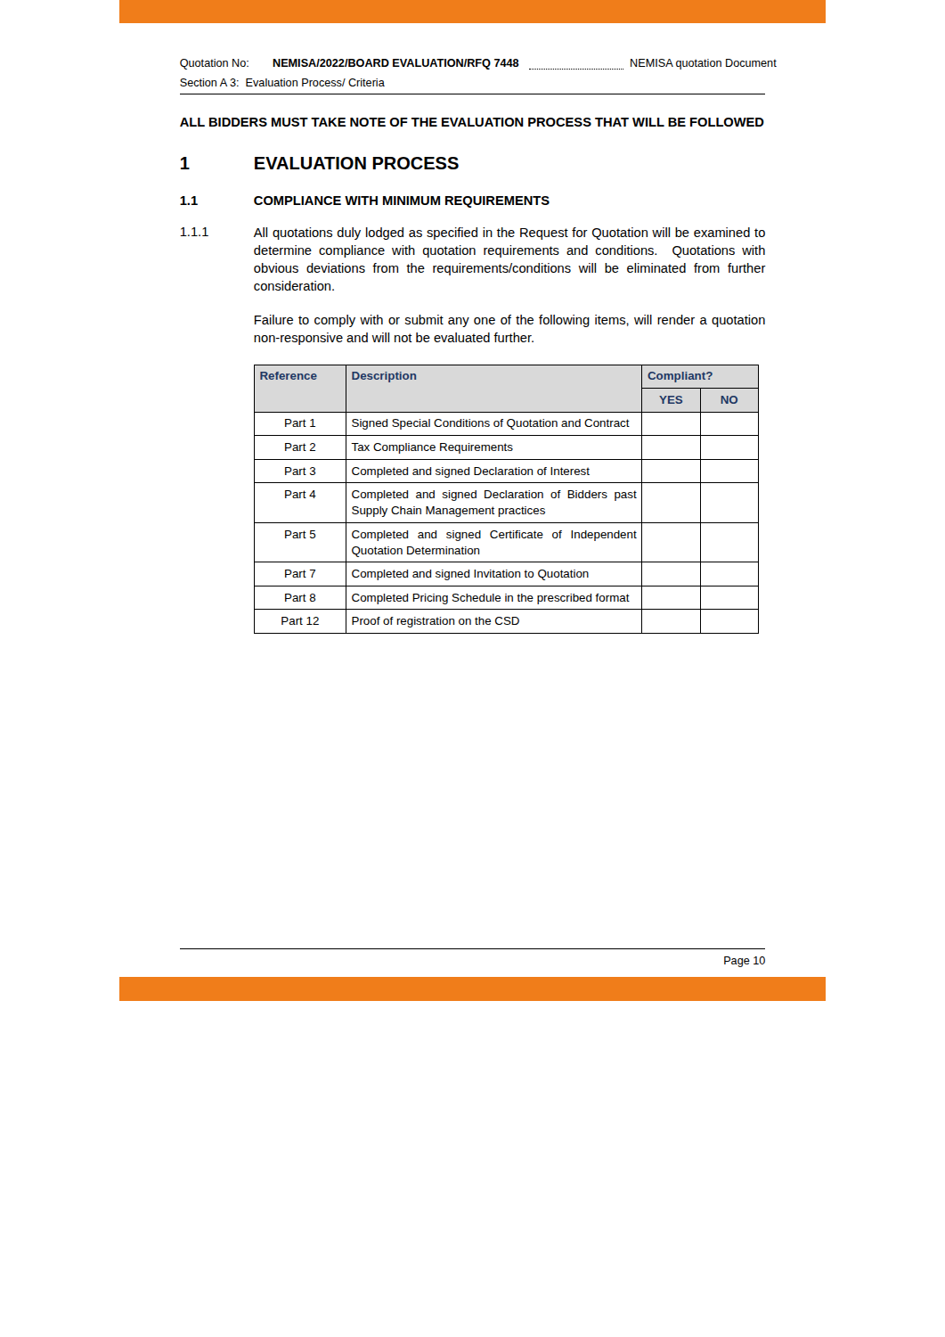Quotation No: NEMISA/2022/BOARD EVALUATION/RFQ 7448
NEMISA quotation Document
Section A 3: Evaluation Process/ Criteria
ALL BIDDERS MUST TAKE NOTE OF THE EVALUATION PROCESS THAT WILL BE FOLLOWED
1 EVALUATION PROCESS
1.1 COMPLIANCE WITH MINIMUM REQUIREMENTS
1.1.1
All quotations duly lodged as specified in the Request for Quotation will be examined to determine compliance with quotation requirements and conditions. Quotations with obvious deviations from the requirements/conditions will be eliminated from further consideration.
Failure to comply with or submit any one of the following items, will render a quotation non-responsive and will not be evaluated further.
| Reference | Description | Compliant? |
| --- | --- | --- |
| YES | NO |
| Part 1 | Signed Special Conditions of Quotation and Contract | | |
| Part 2 | Tax Compliance Requirements | | |
| Part 3 | Completed and signed Declaration of Interest | | |
| Part 4 | Completed and signed Declaration of Bidders past Supply Chain Management practices | | |
| Part 5 | Completed and signed Certificate of Independent Quotation Determination | | |
| Part 7 | Completed and signed Invitation to Quotation | | |
| Part 8 | Completed Pricing Schedule in the prescribed format | | |
| Part 12 | Proof of registration on the CSD | | |
Page 10